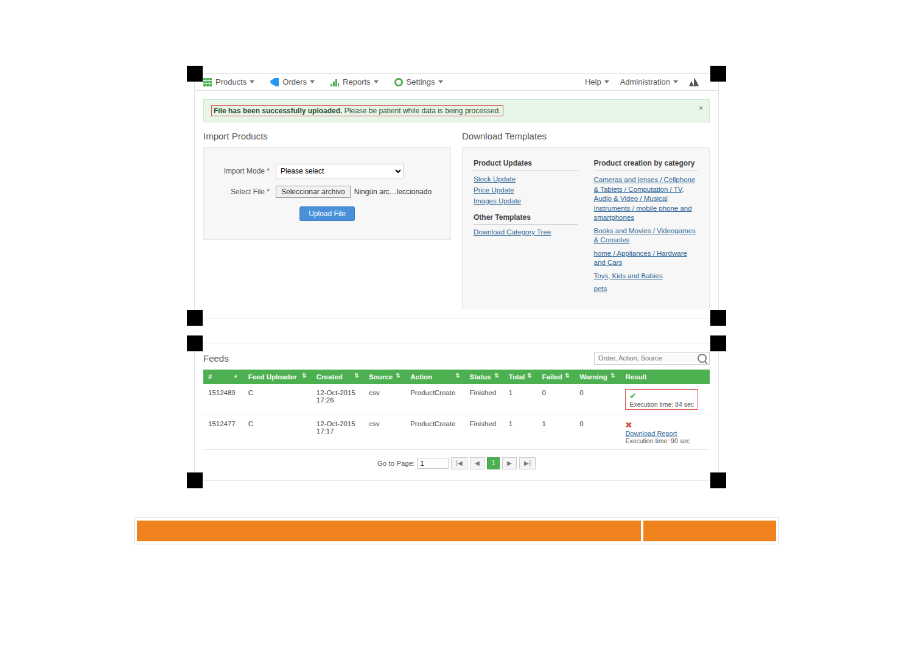Products
Orders
Reports
Settings
Help
Administration
File has been successfully uploaded. Please be patient while data is being processed. ×
Import Products
Import Mode * Please select
Select File * Seleccionar archivo Ningún arc…leccionado
Upload File
Download Templates
Product Updates
Stock Update Price Update Images Update
Other Templates
Download Category Tree
Product creation by category
Cameras and lenses / Cellphone & Tablets / Computation / TV, Audio & Video / Musical Instruments / mobile phone and smartphones
Books and Movies / Videogames & Consoles
home / Appliances / Hardware and Cars
Toys, Kids and Babies
pets
Feeds
| # ▲ | Feed Uploader ⇅ | Created ⇅ | Source ⇅ | Action ⇅ | Status ⇅ | Total ⇅ | Failed ⇅ | Warning ⇅ | Result |
| --- | --- | --- | --- | --- | --- | --- | --- | --- | --- |
| 1512489 | C | 12-Oct-2015 17:26 | csv | ProductCreate | Finished | 1 | 0 | 0 | ✔ Execution time: 84 sec |
| 1512477 | C | 12-Oct-2015 17:17 | csv | ProductCreate | Finished | 1 | 1 | 0 | ✖ Download Report Execution time: 90 sec |
Go to Page: |◀ ◀ 1 ▶ ▶|